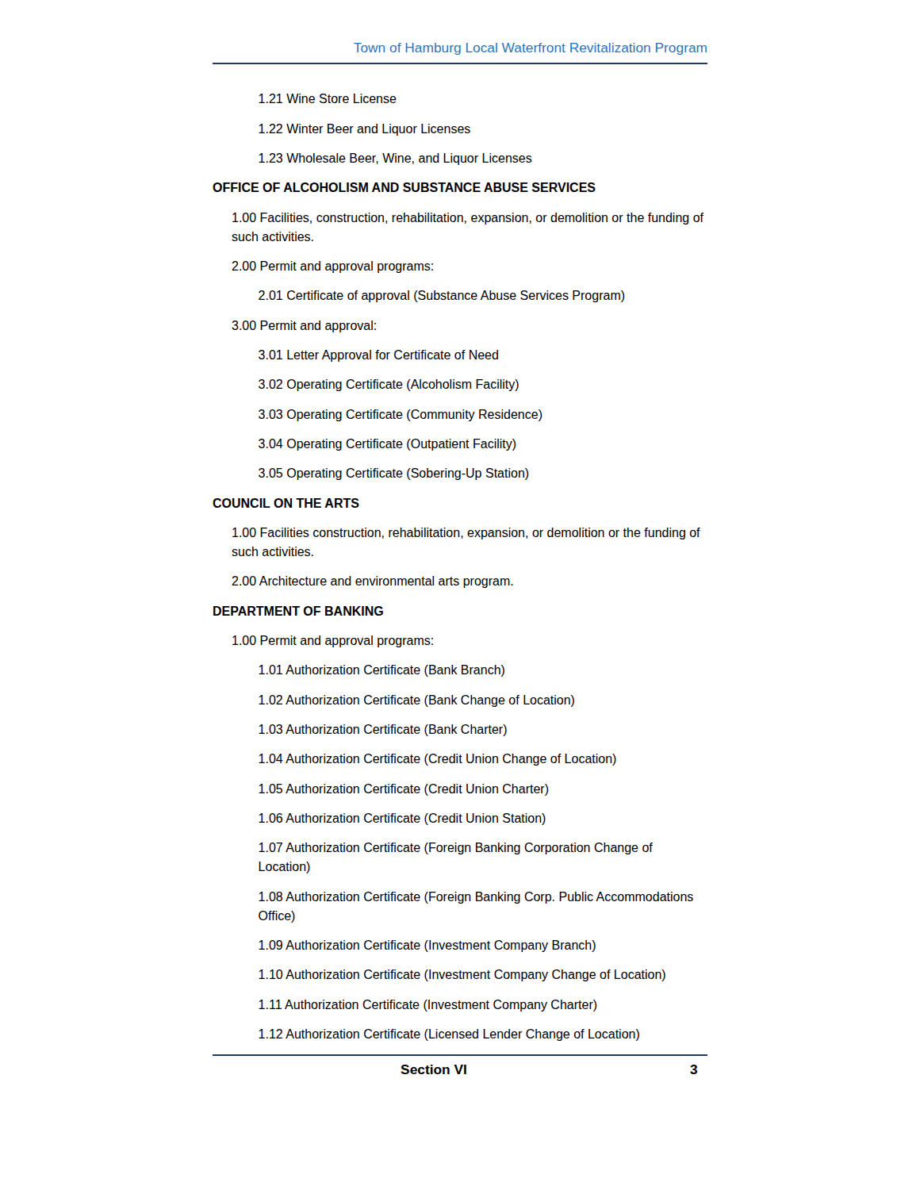Town of Hamburg Local Waterfront Revitalization Program
1.21 Wine Store License
1.22 Winter Beer and Liquor Licenses
1.23 Wholesale Beer, Wine, and Liquor Licenses
Office of Alcoholism and Substance Abuse Services
1.00 Facilities, construction, rehabilitation, expansion, or demolition or the funding of such activities.
2.00 Permit and approval programs:
2.01 Certificate of approval (Substance Abuse Services Program)
3.00 Permit and approval:
3.01 Letter Approval for Certificate of Need
3.02 Operating Certificate (Alcoholism Facility)
3.03 Operating Certificate (Community Residence)
3.04 Operating Certificate (Outpatient Facility)
3.05 Operating Certificate (Sobering-Up Station)
Council on the Arts
1.00 Facilities construction, rehabilitation, expansion, or demolition or the funding of such activities.
2.00 Architecture and environmental arts program.
Department of Banking
1.00 Permit and approval programs:
1.01 Authorization Certificate (Bank Branch)
1.02 Authorization Certificate (Bank Change of Location)
1.03 Authorization Certificate (Bank Charter)
1.04 Authorization Certificate (Credit Union Change of Location)
1.05 Authorization Certificate (Credit Union Charter)
1.06 Authorization Certificate (Credit Union Station)
1.07 Authorization Certificate (Foreign Banking Corporation Change of Location)
1.08 Authorization Certificate (Foreign Banking Corp. Public Accommodations Office)
1.09 Authorization Certificate (Investment Company Branch)
1.10 Authorization Certificate (Investment Company Change of Location)
1.11 Authorization Certificate (Investment Company Charter)
1.12 Authorization Certificate (Licensed Lender Change of Location)
Section VI 3